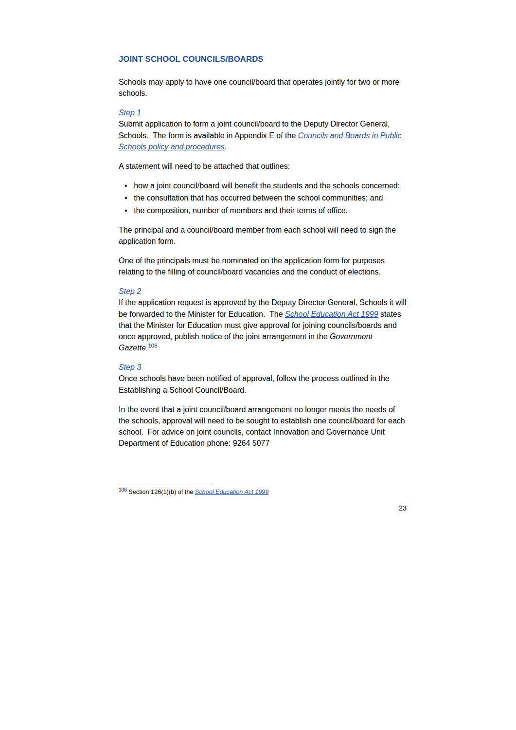JOINT SCHOOL COUNCILS/BOARDS
Schools may apply to have one council/board that operates jointly for two or more schools.
Step 1
Submit application to form a joint council/board to the Deputy Director General, Schools. The form is available in Appendix E of the Councils and Boards in Public Schools policy and procedures.
A statement will need to be attached that outlines:
how a joint council/board will benefit the students and the schools concerned;
the consultation that has occurred between the school communities; and
the composition, number of members and their terms of office.
The principal and a council/board member from each school will need to sign the application form.
One of the principals must be nominated on the application form for purposes relating to the filling of council/board vacancies and the conduct of elections.
Step 2
If the application request is approved by the Deputy Director General, Schools it will be forwarded to the Minister for Education. The School Education Act 1999 states that the Minister for Education must give approval for joining councils/boards and once approved, publish notice of the joint arrangement in the Government Gazette.106
Step 3
Once schools have been notified of approval, follow the process outlined in the Establishing a School Council/Board.
In the event that a joint council/board arrangement no longer meets the needs of the schools, approval will need to be sought to establish one council/board for each school. For advice on joint councils, contact Innovation and Governance Unit Department of Education phone: 9264 5077
106 Section 126(1)(b) of the School Education Act 1999
23